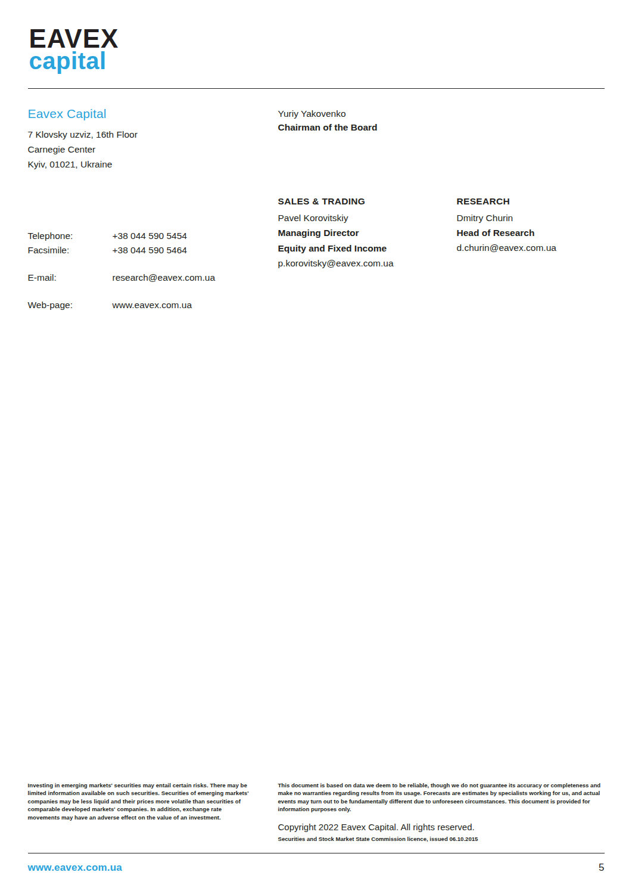EAVEX
capital
Eavex Capital
7 Klovsky uzviz, 16th Floor
Carnegie Center
Kyiv, 01021, Ukraine
| Telephone: | +38 044 590 5454 |
| Facsimile: | +38 044 590 5464 |
| E-mail: | research@eavex.com.ua |
| Web-page: | www.eavex.com.ua |
Yuriy Yakovenko
Chairman of the Board
SALES & TRADING
Pavel Korovitskiy
Managing Director
Equity and Fixed Income
p.korovitsky@eavex.com.ua
RESEARCH
Dmitry Churin
Head of Research
d.churin@eavex.com.ua
Investing in emerging markets' securities may entail certain risks. There may be limited information available on such securities. Securities of emerging markets' companies may be less liquid and their prices more volatile than securities of comparable developed markets' companies. In addition, exchange rate movements may have an adverse effect on the value of an investment.
This document is based on data we deem to be reliable, though we do not guarantee its accuracy or completeness and make no warranties regarding results from its usage. Forecasts are estimates by specialists working for us, and actual events may turn out to be fundamentally different due to unforeseen circumstances. This document is provided for information purposes only.
Copyright 2022 Eavex Capital. All rights reserved.
Securities and Stock Market State Commission licence, issued 06.10.2015
www.eavex.com.ua
5